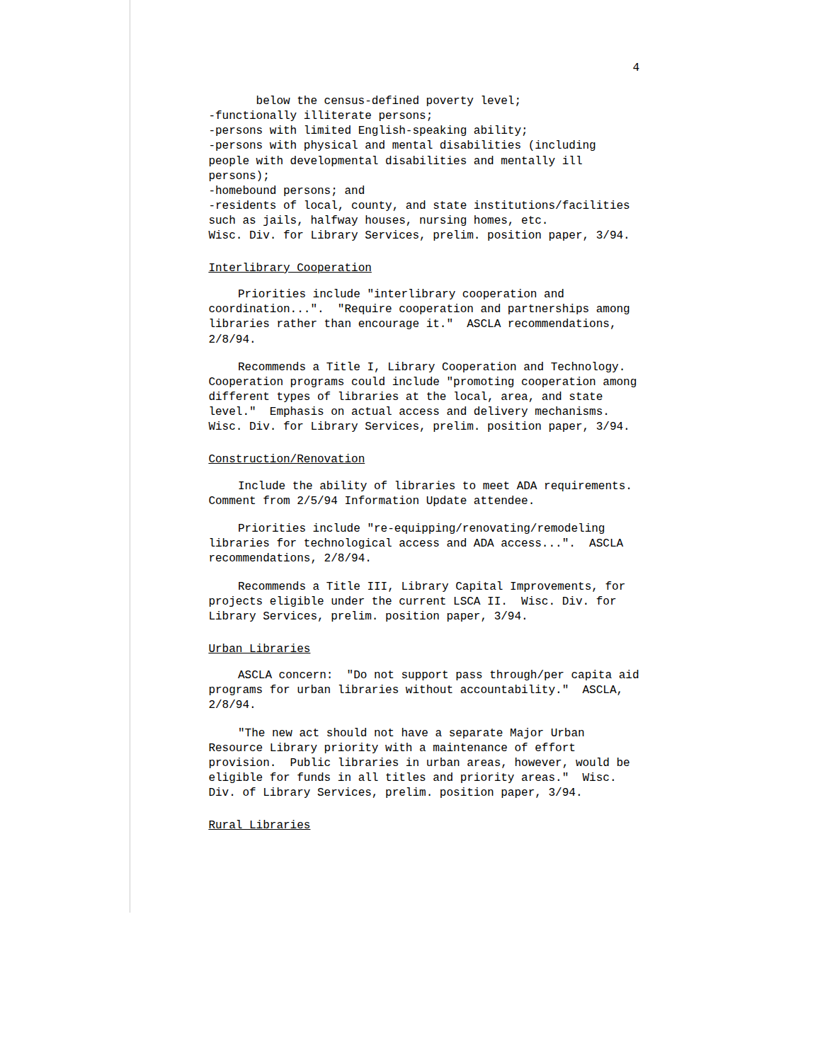4
below the census-defined poverty level;
-functionally illiterate persons;
-persons with limited English-speaking ability;
-persons with physical and mental disabilities (including people with developmental disabilities and mentally ill persons);
-homebound persons; and
-residents of local, county, and state institutions/facilities such as jails, halfway houses, nursing homes, etc.
Wisc. Div. for Library Services, prelim. position paper, 3/94.
Interlibrary Cooperation
Priorities include "interlibrary cooperation and coordination...". "Require cooperation and partnerships among libraries rather than encourage it." ASCLA recommendations, 2/8/94.
Recommends a Title I, Library Cooperation and Technology. Cooperation programs could include "promoting cooperation among different types of libraries at the local, area, and state level." Emphasis on actual access and delivery mechanisms. Wisc. Div. for Library Services, prelim. position paper, 3/94.
Construction/Renovation
Include the ability of libraries to meet ADA requirements. Comment from 2/5/94 Information Update attendee.
Priorities include "re-equipping/renovating/remodeling libraries for technological access and ADA access...". ASCLA recommendations, 2/8/94.
Recommends a Title III, Library Capital Improvements, for projects eligible under the current LSCA II. Wisc. Div. for Library Services, prelim. position paper, 3/94.
Urban Libraries
ASCLA concern: "Do not support pass through/per capita aid programs for urban libraries without accountability." ASCLA, 2/8/94.
"The new act should not have a separate Major Urban Resource Library priority with a maintenance of effort provision. Public libraries in urban areas, however, would be eligible for funds in all titles and priority areas." Wisc. Div. of Library Services, prelim. position paper, 3/94.
Rural Libraries